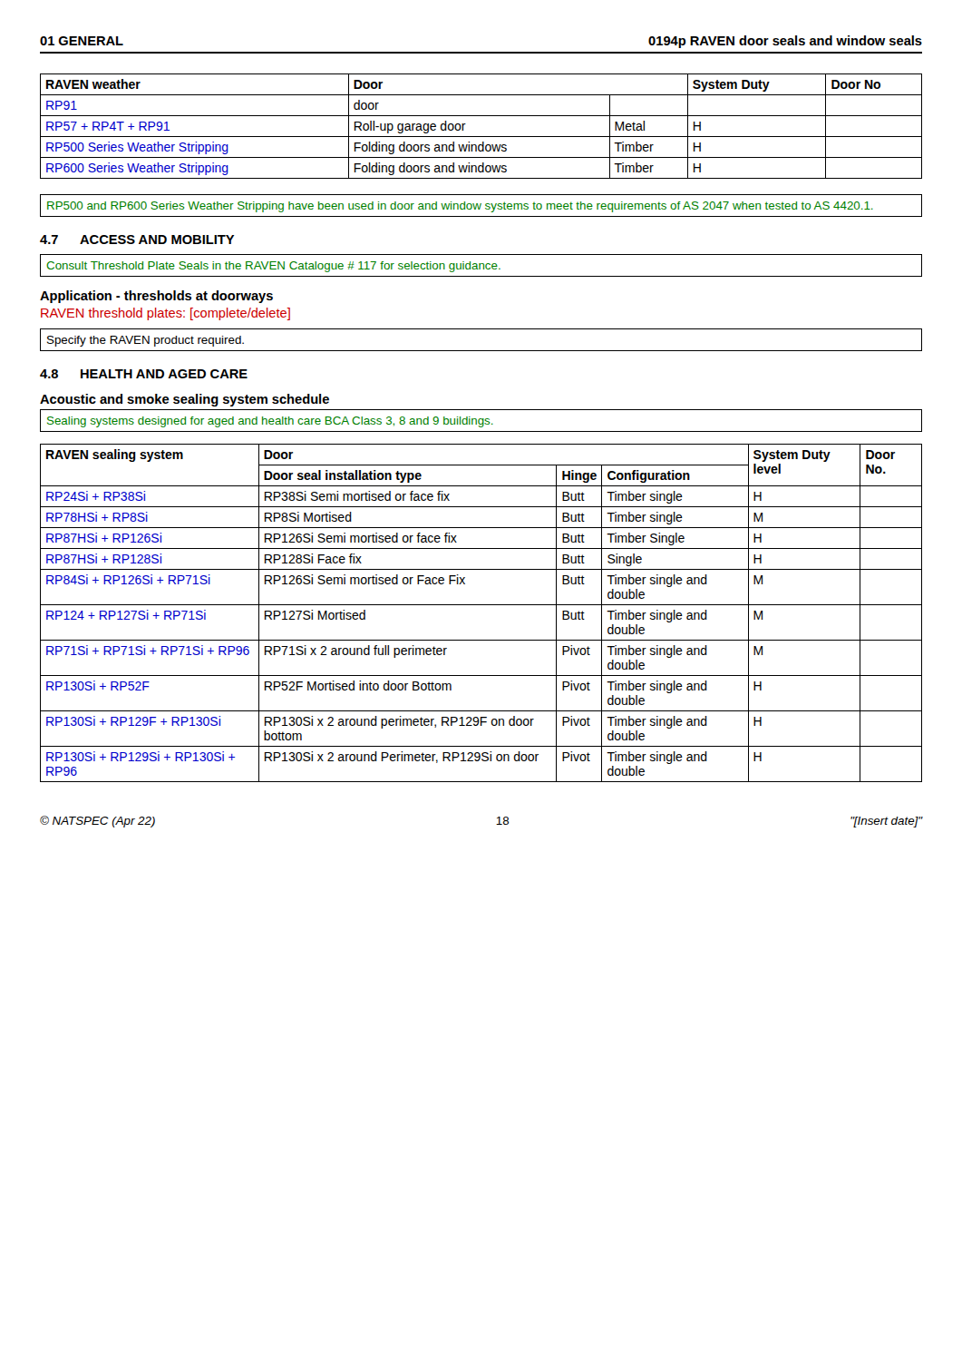01 GENERAL 0194p RAVEN door seals and window seals
| RAVEN weather | Door | System Duty | Door No |
| --- | --- | --- | --- |
| RP91 | door | | | |
| RP57 + RP4T + RP91 | Roll-up garage door | Metal | H | |
| RP500 Series Weather Stripping | Folding doors and windows | Timber | H | |
| RP600 Series Weather Stripping | Folding doors and windows | Timber | H | |
RP500 and RP600 Series Weather Stripping have been used in door and window systems to meet the requirements of AS 2047 when tested to AS 4420.1.
4.7 ACCESS AND MOBILITY
Consult Threshold Plate Seals in the RAVEN Catalogue # 117 for selection guidance.
Application - thresholds at doorways
RAVEN threshold plates: [complete/delete]
Specify the RAVEN product required.
4.8 HEALTH AND AGED CARE
Acoustic and smoke sealing system schedule
Sealing systems designed for aged and health care BCA Class 3, 8 and 9 buildings.
| RAVEN sealing system | Door | System Duty level | Door No. |
| --- | --- | --- | --- |
| Door seal installation type | Hinge | Configuration |
| RP24Si + RP38Si | RP38Si Semi mortised or face fix | Butt | Timber single | H | |
| RP78HSi + RP8Si | RP8Si Mortised | Butt | Timber single | M | |
| RP87HSi + RP126Si | RP126Si Semi mortised or face fix | Butt | Timber Single | H | |
| RP87HSi + RP128Si | RP128Si Face fix | Butt | Single | H | |
| RP84Si + RP126Si + RP71Si | RP126Si Semi mortised or Face Fix | Butt | Timber single and double | M | |
| RP124 + RP127Si + RP71Si | RP127Si Mortised | Butt | Timber single and double | M | |
| RP71Si + RP71Si + RP71Si + RP96 | RP71Si x 2 around full perimeter | Pivot | Timber single and double | M | |
| RP130Si + RP52F | RP52F Mortised into door Bottom | Pivot | Timber single and double | H | |
| RP130Si + RP129F + RP130Si | RP130Si x 2 around perimeter, RP129F on door bottom | Pivot | Timber single and double | H | |
| RP130Si + RP129Si + RP130Si + RP96 | RP130Si x 2 around Perimeter, RP129Si on door | Pivot | Timber single and double | H | |
© NATSPEC (Apr 22) 18 "[Insert date]"